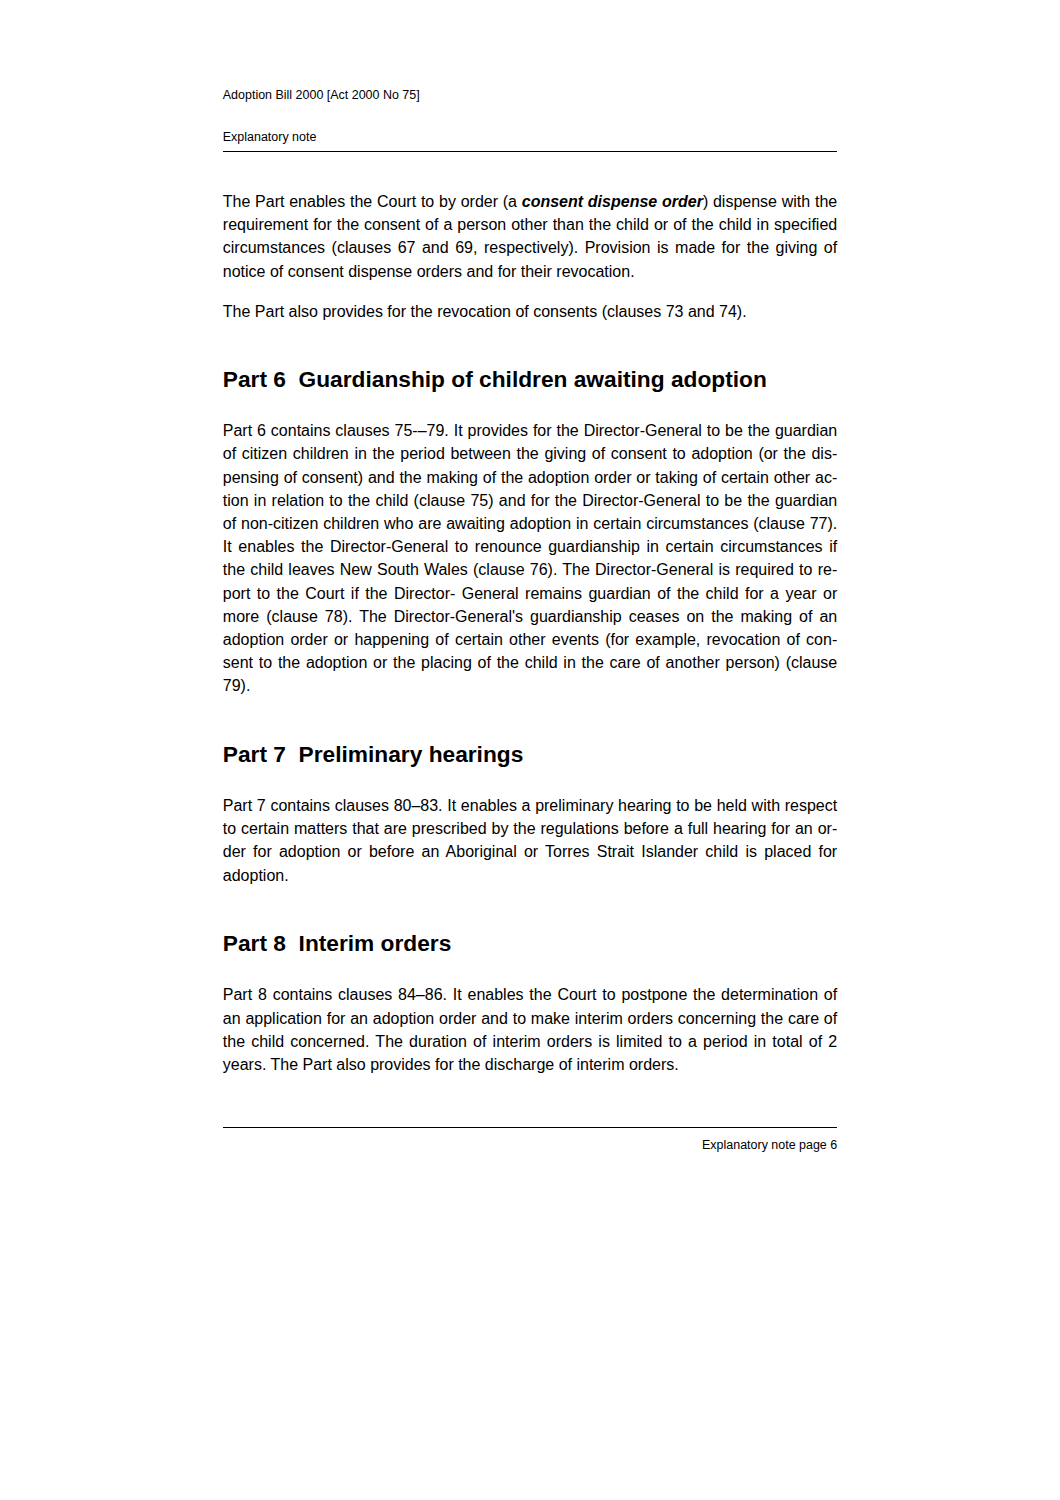Adoption Bill 2000 [Act 2000 No 75]
Explanatory note
The Part enables the Court to by order (a consent dispense order) dispense with the requirement for the consent of a person other than the child or of the child in specified circumstances (clauses 67 and 69, respectively). Provision is made for the giving of notice of consent dispense orders and for their revocation.
The Part also provides for the revocation of consents (clauses 73 and 74).
Part 6 Guardianship of children awaiting adoption
Part 6 contains clauses 75-–79. It provides for the Director-General to be the guardian of citizen children in the period between the giving of consent to adoption (or the dispensing of consent) and the making of the adoption order or taking of certain other action in relation to the child (clause 75) and for the Director-General to be the guardian of non-citizen children who are awaiting adoption in certain circumstances (clause 77). It enables the Director-General to renounce guardianship in certain circumstances if the child leaves New South Wales (clause 76). The Director-General is required to report to the Court if the Director- General remains guardian of the child for a year or more (clause 78). The Director-General's guardianship ceases on the making of an adoption order or happening of certain other events (for example, revocation of consent to the adoption or the placing of the child in the care of another person) (clause 79).
Part 7 Preliminary hearings
Part 7 contains clauses 80–83. It enables a preliminary hearing to be held with respect to certain matters that are prescribed by the regulations before a full hearing for an order for adoption or before an Aboriginal or Torres Strait Islander child is placed for adoption.
Part 8 Interim orders
Part 8 contains clauses 84–86. It enables the Court to postpone the determination of an application for an adoption order and to make interim orders concerning the care of the child concerned. The duration of interim orders is limited to a period in total of 2 years. The Part also provides for the discharge of interim orders.
Explanatory note page 6